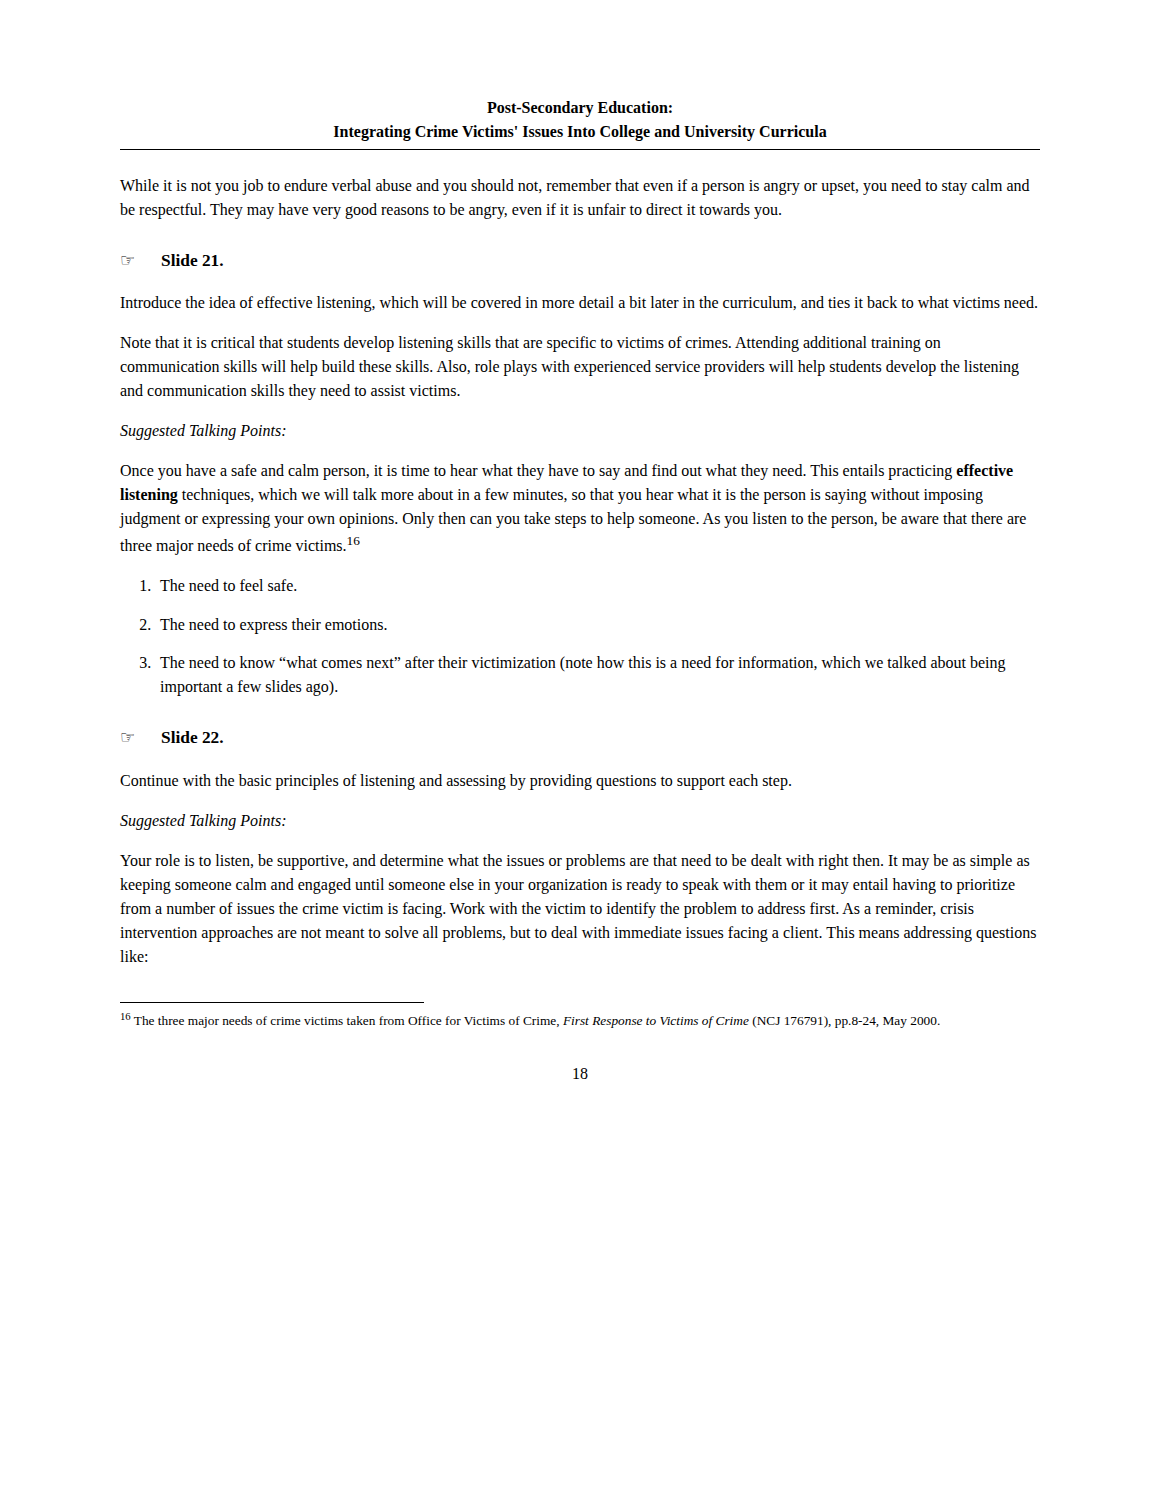Post-Secondary Education:
Integrating Crime Victims' Issues Into College and University Curricula
While it is not you job to endure verbal abuse and you should not, remember that even if a person is angry or upset, you need to stay calm and be respectful. They may have very good reasons to be angry, even if it is unfair to direct it towards you.
☞Slide 21.
Introduce the idea of effective listening, which will be covered in more detail a bit later in the curriculum, and ties it back to what victims need.
Note that it is critical that students develop listening skills that are specific to victims of crimes. Attending additional training on communication skills will help build these skills. Also, role plays with experienced service providers will help students develop the listening and communication skills they need to assist victims.
Suggested Talking Points:
Once you have a safe and calm person, it is time to hear what they have to say and find out what they need. This entails practicing effective listening techniques, which we will talk more about in a few minutes, so that you hear what it is the person is saying without imposing judgment or expressing your own opinions. Only then can you take steps to help someone. As you listen to the person, be aware that there are three major needs of crime victims.16
The need to feel safe.
The need to express their emotions.
The need to know “what comes next” after their victimization (note how this is a need for information, which we talked about being important a few slides ago).
☞Slide 22.
Continue with the basic principles of listening and assessing by providing questions to support each step.
Suggested Talking Points:
Your role is to listen, be supportive, and determine what the issues or problems are that need to be dealt with right then. It may be as simple as keeping someone calm and engaged until someone else in your organization is ready to speak with them or it may entail having to prioritize from a number of issues the crime victim is facing. Work with the victim to identify the problem to address first. As a reminder, crisis intervention approaches are not meant to solve all problems, but to deal with immediate issues facing a client. This means addressing questions like:
16 The three major needs of crime victims taken from Office for Victims of Crime, First Response to Victims of Crime (NCJ 176791), pp.8-24, May 2000.
18